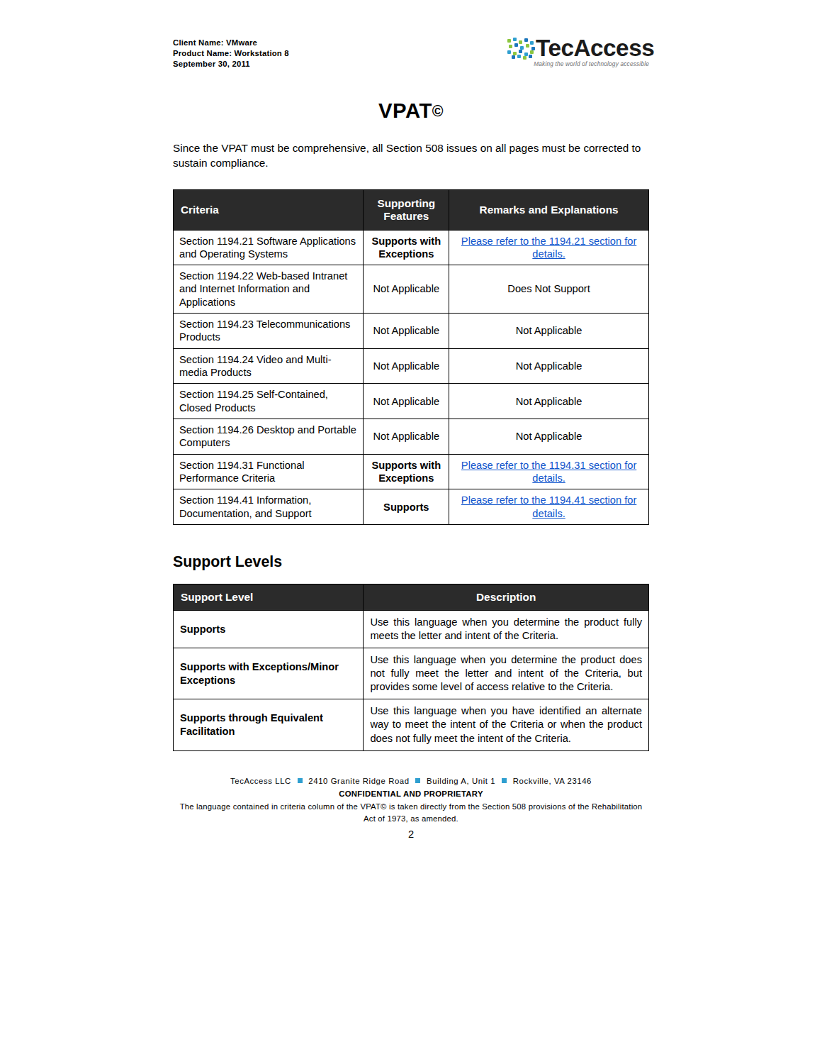Client Name: VMware
Product Name: Workstation 8
September 30, 2011
TecAccess
Making the world of technology accessible
VPAT©
Since the VPAT must be comprehensive, all Section 508 issues on all pages must be corrected to sustain compliance.
| Criteria | Supporting Features | Remarks and Explanations |
| --- | --- | --- |
| Section 1194.21 Software Applications and Operating Systems | Supports with Exceptions | Please refer to the 1194.21 section for details. |
| Section 1194.22 Web-based Intranet and Internet Information and Applications | Not Applicable | Does Not Support |
| Section 1194.23 Telecommunications Products | Not Applicable | Not Applicable |
| Section 1194.24 Video and Multi-media Products | Not Applicable | Not Applicable |
| Section 1194.25 Self-Contained, Closed Products | Not Applicable | Not Applicable |
| Section 1194.26 Desktop and Portable Computers | Not Applicable | Not Applicable |
| Section 1194.31 Functional Performance Criteria | Supports with Exceptions | Please refer to the 1194.31 section for details. |
| Section 1194.41 Information, Documentation, and Support | Supports | Please refer to the 1194.41 section for details. |
Support Levels
| Support Level | Description |
| --- | --- |
| Supports | Use this language when you determine the product fully meets the letter and intent of the Criteria. |
| Supports with Exceptions/Minor Exceptions | Use this language when you determine the product does not fully meet the letter and intent of the Criteria, but provides some level of access relative to the Criteria. |
| Supports through Equivalent Facilitation | Use this language when you have identified an alternate way to meet the intent of the Criteria or when the product does not fully meet the intent of the Criteria. |
TecAccess LLC 2410 Granite Ridge Road Building A, Unit 1 Rockville, VA 23146
CONFIDENTIAL AND PROPRIETARY
The language contained in criteria column of the VPAT© is taken directly from the Section 508 provisions of the Rehabilitation Act of 1973, as amended.
2